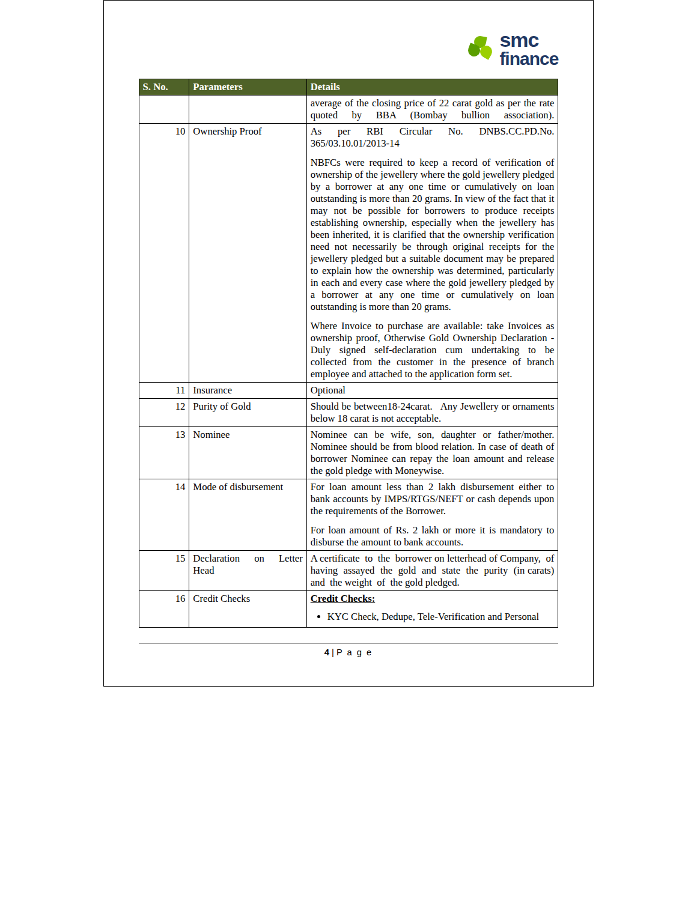smc
finance
| S. No. | Parameters | Details |
| --- | --- | --- |
| | | average of the closing price of 22 carat gold as per the rate quoted by BBA (Bombay bullion association). |
| 10 | Ownership Proof | As per RBI Circular No. DNBS.CC.PD.No. 365/03.10.01/2013-14 NBFCs were required to keep a record of verification of ownership of the jewellery where the gold jewellery pledged by a borrower at any one time or cumulatively on loan outstanding is more than 20 grams. In view of the fact that it may not be possible for borrowers to produce receipts establishing ownership, especially when the jewellery has been inherited, it is clarified that the ownership verification need not necessarily be through original receipts for the jewellery pledged but a suitable document may be prepared to explain how the ownership was determined, particularly in each and every case where the gold jewellery pledged by a borrower at any one time or cumulatively on loan outstanding is more than 20 grams. Where Invoice to purchase are available: take Invoices as ownership proof, Otherwise Gold Ownership Declaration - Duly signed self-declaration cum undertaking to be collected from the customer in the presence of branch employee and attached to the application form set. |
| 11 | Insurance | Optional |
| 12 | Purity of Gold | Should be between18-24carat. Any Jewellery or ornaments below 18 carat is not acceptable. |
| 13 | Nominee | Nominee can be wife, son, daughter or father/mother. Nominee should be from blood relation. In case of death of borrower Nominee can repay the loan amount and release the gold pledge with Moneywise. |
| 14 | Mode of disbursement | For loan amount less than 2 lakh disbursement either to bank accounts by IMPS/RTGS/NEFT or cash depends upon the requirements of the Borrower. For loan amount of Rs. 2 lakh or more it is mandatory to disburse the amount to bank accounts. |
| 15 | Declaration on Letter Head | A certificate to the borrower on letterhead of Company, of having assayed the gold and state the purity (in carats) and the weight of the gold pledged. |
| 16 | Credit Checks | Credit Checks: KYC Check, Dedupe, Tele-Verification and Personal |
4 | P a g e